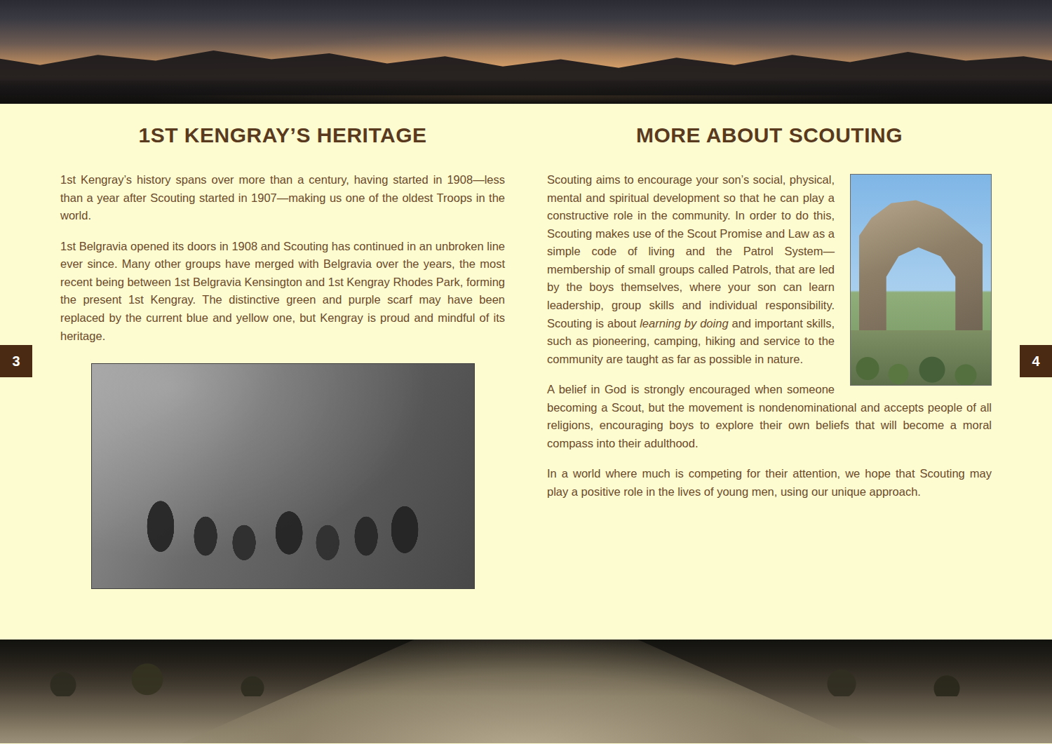3
4
1ST KENGRAY’S HERITAGE
1st Kengray’s history spans over more than a century, having started in 1908—less than a year after Scouting started in 1907—making us one of the oldest Troops in the world.
1st Belgravia opened its doors in 1908 and Scouting has continued in an unbroken line ever since. Many other groups have merged with Belgravia over the years, the most recent being between 1st Belgravia Kensington and 1st Kengray Rhodes Park, forming the present 1st Kengray. The distinctive green and purple scarf may have been replaced by the current blue and yellow one, but Kengray is proud and mindful of its heritage.
MORE ABOUT SCOUTING
Scouting aims to encourage your son’s social, physical, mental and spiritual development so that he can play a constructive role in the community. In order to do this, Scouting makes use of the Scout Promise and Law as a simple code of living and the Patrol System—membership of small groups called Patrols, that are led by the boys themselves, where your son can learn leadership, group skills and individual responsibility. Scouting is about learning by doing and important skills, such as pioneering, camping, hiking and service to the community are taught as far as possible in nature.
A belief in God is strongly encouraged when someone becoming a Scout, but the movement is nondenominational and accepts people of all religions, encouraging boys to explore their own beliefs that will become a moral compass into their adulthood.
In a world where much is competing for their attention, we hope that Scouting may play a positive role in the lives of young men, using our unique approach.